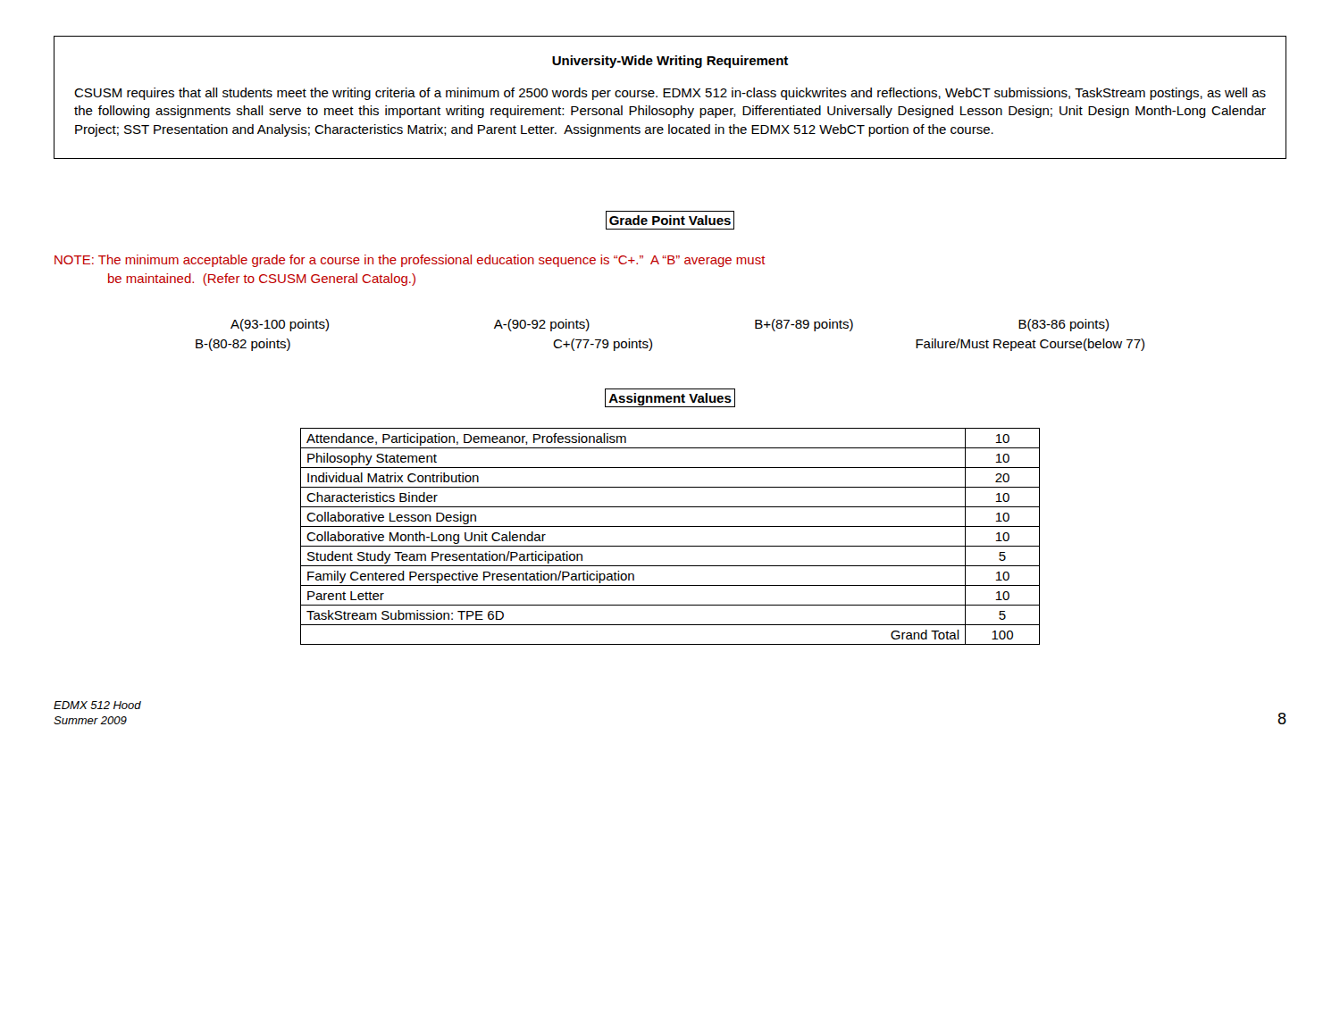University-Wide Writing Requirement
CSUSM requires that all students meet the writing criteria of a minimum of 2500 words per course. EDMX 512 in-class quickwrites and reflections, WebCT submissions, TaskStream postings, as well as the following assignments shall serve to meet this important writing requirement: Personal Philosophy paper, Differentiated Universally Designed Lesson Design; Unit Design Month-Long Calendar Project; SST Presentation and Analysis; Characteristics Matrix; and Parent Letter. Assignments are located in the EDMX 512 WebCT portion of the course.
Grade Point Values
NOTE: The minimum acceptable grade for a course in the professional education sequence is “C+.” A “B” average must
be maintained. (Refer to CSUSM General Catalog.)
A(93-100 points) A-(90-92 points) B+(87-89 points) B(83-86 points)
B-(80-82 points) C+(77-79 points) Failure/Must Repeat Course(below 77)
Assignment Values
| Attendance, Participation, Demeanor, Professionalism | 10 |
| Philosophy Statement | 10 |
| Individual Matrix Contribution | 20 |
| Characteristics Binder | 10 |
| Collaborative Lesson Design | 10 |
| Collaborative Month-Long Unit Calendar | 10 |
| Student Study Team Presentation/Participation | 5 |
| Family Centered Perspective Presentation/Participation | 10 |
| Parent Letter | 10 |
| TaskStream Submission: TPE 6D | 5 |
| Grand Total | 100 |
EDMX 512 Hood
Summer 2009
8